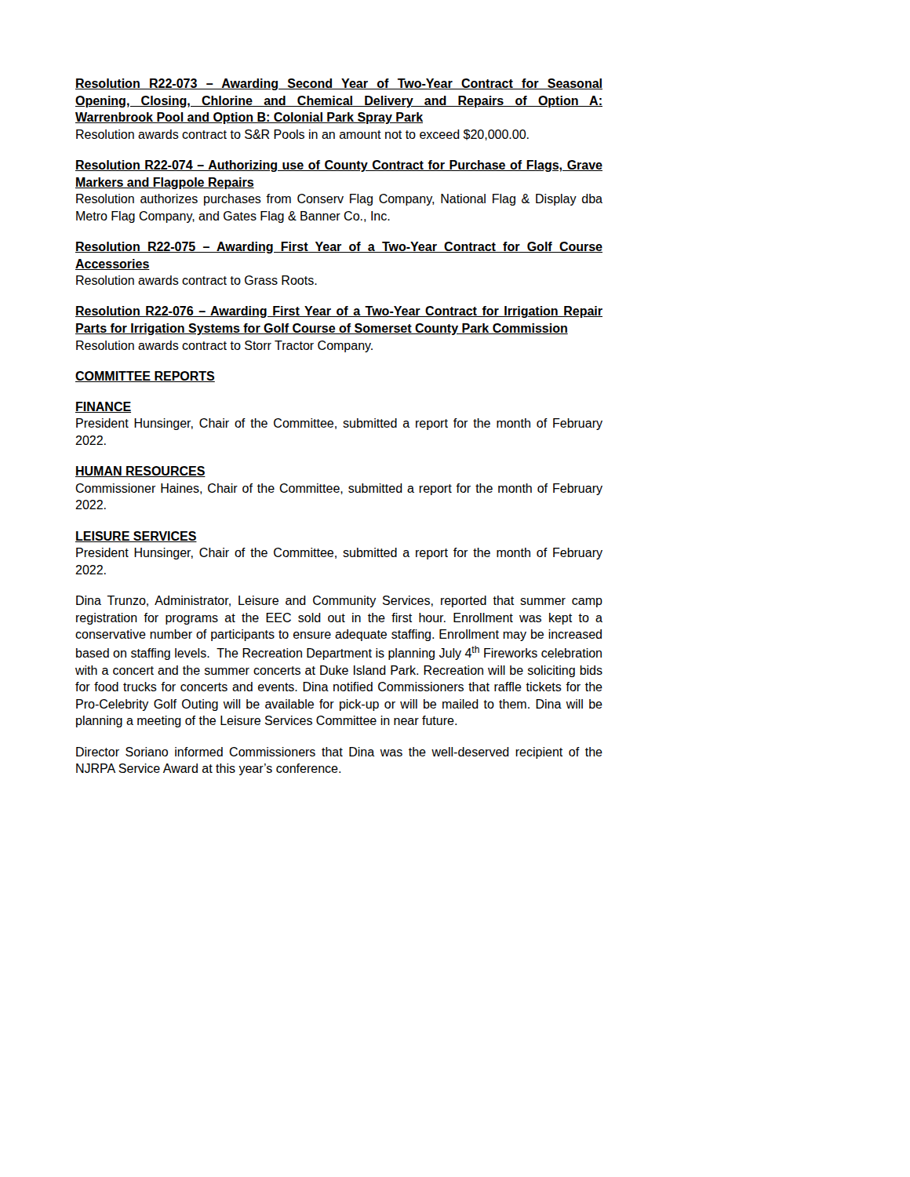Resolution R22-073 – Awarding Second Year of Two-Year Contract for Seasonal Opening, Closing, Chlorine and Chemical Delivery and Repairs of Option A: Warrenbrook Pool and Option B: Colonial Park Spray Park
Resolution awards contract to S&R Pools in an amount not to exceed $20,000.00.
Resolution R22-074 – Authorizing use of County Contract for Purchase of Flags, Grave Markers and Flagpole Repairs
Resolution authorizes purchases from Conserv Flag Company, National Flag & Display dba Metro Flag Company, and Gates Flag & Banner Co., Inc.
Resolution R22-075 – Awarding First Year of a Two-Year Contract for Golf Course Accessories
Resolution awards contract to Grass Roots.
Resolution R22-076 – Awarding First Year of a Two-Year Contract for Irrigation Repair Parts for Irrigation Systems for Golf Course of Somerset County Park Commission
Resolution awards contract to Storr Tractor Company.
COMMITTEE REPORTS
FINANCE
President Hunsinger, Chair of the Committee, submitted a report for the month of February 2022.
HUMAN RESOURCES
Commissioner Haines, Chair of the Committee, submitted a report for the month of February 2022.
LEISURE SERVICES
President Hunsinger, Chair of the Committee, submitted a report for the month of February 2022.
Dina Trunzo, Administrator, Leisure and Community Services, reported that summer camp registration for programs at the EEC sold out in the first hour. Enrollment was kept to a conservative number of participants to ensure adequate staffing. Enrollment may be increased based on staffing levels. The Recreation Department is planning July 4th Fireworks celebration with a concert and the summer concerts at Duke Island Park. Recreation will be soliciting bids for food trucks for concerts and events. Dina notified Commissioners that raffle tickets for the Pro-Celebrity Golf Outing will be available for pick-up or will be mailed to them. Dina will be planning a meeting of the Leisure Services Committee in near future.
Director Soriano informed Commissioners that Dina was the well-deserved recipient of the NJRPA Service Award at this year’s conference.